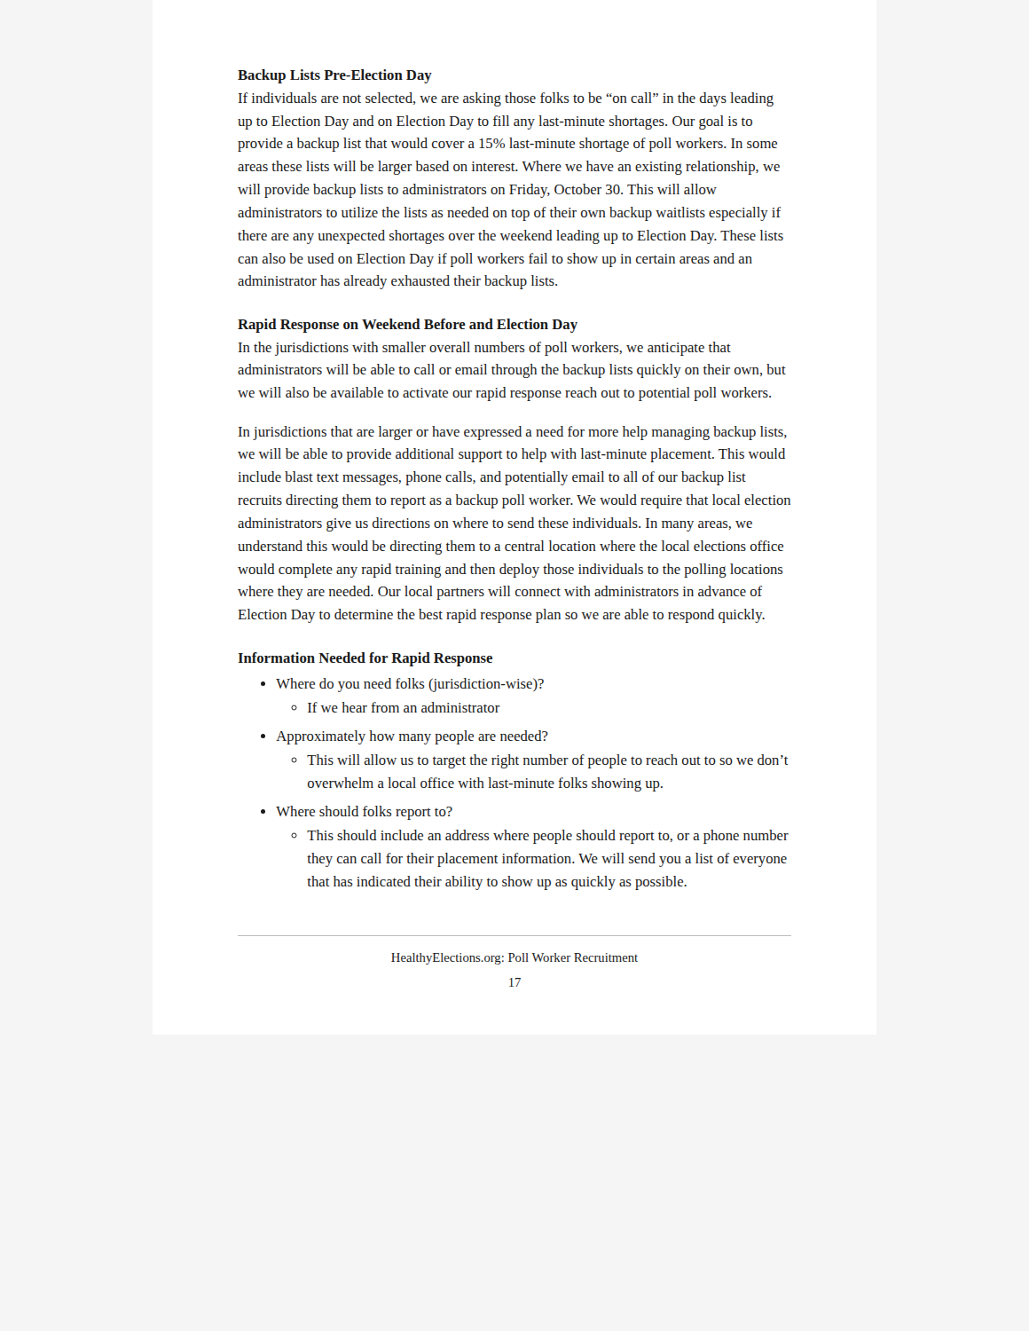Backup Lists Pre-Election Day
If individuals are not selected, we are asking those folks to be “on call” in the days leading up to Election Day and on Election Day to fill any last-minute shortages. Our goal is to provide a backup list that would cover a 15% last-minute shortage of poll workers. In some areas these lists will be larger based on interest. Where we have an existing relationship, we will provide backup lists to administrators on Friday, October 30. This will allow administrators to utilize the lists as needed on top of their own backup waitlists especially if there are any unexpected shortages over the weekend leading up to Election Day. These lists can also be used on Election Day if poll workers fail to show up in certain areas and an administrator has already exhausted their backup lists.
Rapid Response on Weekend Before and Election Day
In the jurisdictions with smaller overall numbers of poll workers, we anticipate that administrators will be able to call or email through the backup lists quickly on their own, but we will also be available to activate our rapid response reach out to potential poll workers.
In jurisdictions that are larger or have expressed a need for more help managing backup lists, we will be able to provide additional support to help with last-minute placement. This would include blast text messages, phone calls, and potentially email to all of our backup list recruits directing them to report as a backup poll worker. We would require that local election administrators give us directions on where to send these individuals. In many areas, we understand this would be directing them to a central location where the local elections office would complete any rapid training and then deploy those individuals to the polling locations where they are needed. Our local partners will connect with administrators in advance of Election Day to determine the best rapid response plan so we are able to respond quickly.
Information Needed for Rapid Response
Where do you need folks (jurisdiction-wise)?
If we hear from an administrator
Approximately how many people are needed?
This will allow us to target the right number of people to reach out to so we don’t overwhelm a local office with last-minute folks showing up.
Where should folks report to?
This should include an address where people should report to, or a phone number they can call for their placement information. We will send you a list of everyone that has indicated their ability to show up as quickly as possible.
HealthyElections.org: Poll Worker Recruitment
17